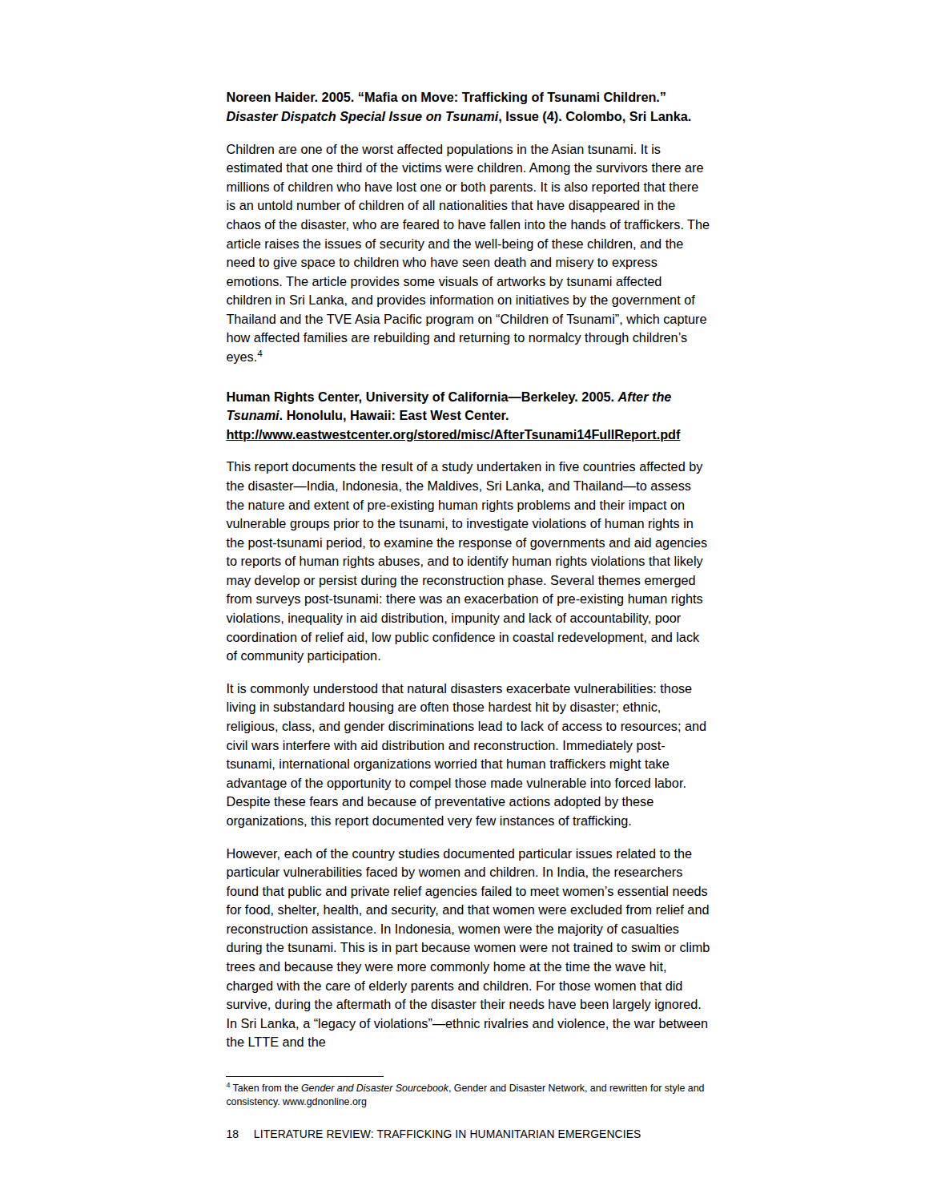Noreen Haider. 2005. “Mafia on Move: Trafficking of Tsunami Children.” Disaster Dispatch Special Issue on Tsunami, Issue (4). Colombo, Sri Lanka.
Children are one of the worst affected populations in the Asian tsunami. It is estimated that one third of the victims were children. Among the survivors there are millions of children who have lost one or both parents. It is also reported that there is an untold number of children of all nationalities that have disappeared in the chaos of the disaster, who are feared to have fallen into the hands of traffickers. The article raises the issues of security and the well-being of these children, and the need to give space to children who have seen death and misery to express emotions. The article provides some visuals of artworks by tsunami affected children in Sri Lanka, and provides information on initiatives by the government of Thailand and the TVE Asia Pacific program on “Children of Tsunami”, which capture how affected families are rebuilding and returning to normalcy through children’s eyes.4
Human Rights Center, University of California—Berkeley. 2005. After the Tsunami. Honolulu, Hawaii: East West Center.
http://www.eastwestcenter.org/stored/misc/AfterTsunami14FullReport.pdf
This report documents the result of a study undertaken in five countries affected by the disaster—India, Indonesia, the Maldives, Sri Lanka, and Thailand—to assess the nature and extent of pre-existing human rights problems and their impact on vulnerable groups prior to the tsunami, to investigate violations of human rights in the post-tsunami period, to examine the response of governments and aid agencies to reports of human rights abuses, and to identify human rights violations that likely may develop or persist during the reconstruction phase. Several themes emerged from surveys post-tsunami: there was an exacerbation of pre-existing human rights violations, inequality in aid distribution, impunity and lack of accountability, poor coordination of relief aid, low public confidence in coastal redevelopment, and lack of community participation.
It is commonly understood that natural disasters exacerbate vulnerabilities: those living in substandard housing are often those hardest hit by disaster; ethnic, religious, class, and gender discriminations lead to lack of access to resources; and civil wars interfere with aid distribution and reconstruction. Immediately post-tsunami, international organizations worried that human traffickers might take advantage of the opportunity to compel those made vulnerable into forced labor. Despite these fears and because of preventative actions adopted by these organizations, this report documented very few instances of trafficking.
However, each of the country studies documented particular issues related to the particular vulnerabilities faced by women and children. In India, the researchers found that public and private relief agencies failed to meet women’s essential needs for food, shelter, health, and security, and that women were excluded from relief and reconstruction assistance. In Indonesia, women were the majority of casualties during the tsunami. This is in part because women were not trained to swim or climb trees and because they were more commonly home at the time the wave hit, charged with the care of elderly parents and children. For those women that did survive, during the aftermath of the disaster their needs have been largely ignored. In Sri Lanka, a “legacy of violations”—ethnic rivalries and violence, the war between the LTTE and the
4 Taken from the Gender and Disaster Sourcebook, Gender and Disaster Network, and rewritten for style and consistency. www.gdnonline.org
18 LITERATURE REVIEW: TRAFFICKING IN HUMANITARIAN EMERGENCIES